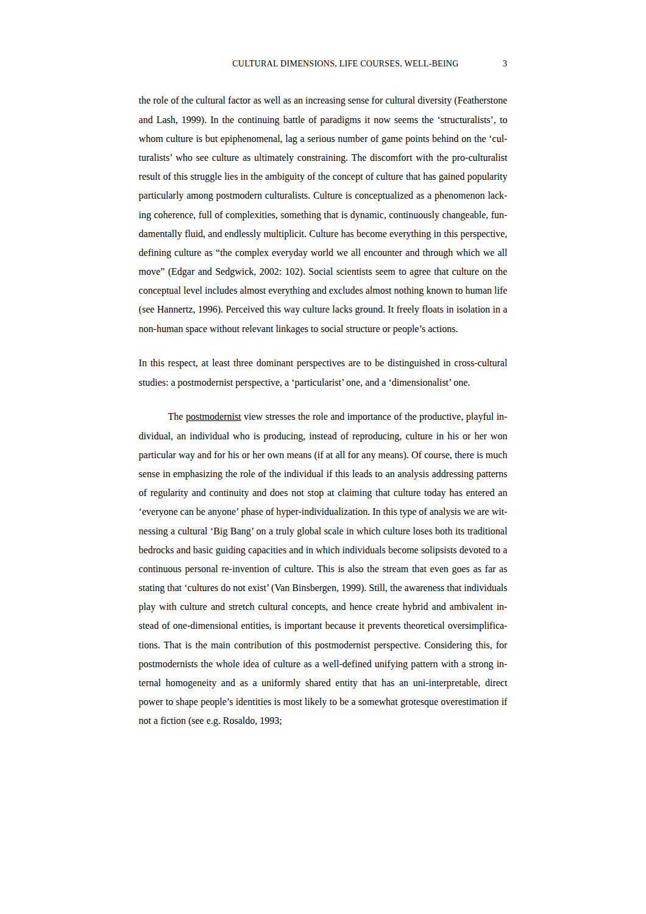Cultural Dimensions, Life Courses, Well-Being 3
the role of the cultural factor as well as an increasing sense for cultural diversity (Featherstone and Lash, 1999). In the continuing battle of paradigms it now seems the ‘structuralists’, to whom culture is but epiphenomenal, lag a serious number of game points behind on the ‘culturalists’ who see culture as ultimately constraining. The discomfort with the pro-culturalist result of this struggle lies in the ambiguity of the concept of culture that has gained popularity particularly among postmodern culturalists. Culture is conceptualized as a phenomenon lacking coherence, full of complexities, something that is dynamic, continuously changeable, fundamentally fluid, and endlessly multiplicit. Culture has become everything in this perspective, defining culture as “the complex everyday world we all encounter and through which we all move” (Edgar and Sedgwick, 2002: 102). Social scientists seem to agree that culture on the conceptual level includes almost everything and excludes almost nothing known to human life (see Hannertz, 1996). Perceived this way culture lacks ground. It freely floats in isolation in a non-human space without relevant linkages to social structure or people’s actions.
In this respect, at least three dominant perspectives are to be distinguished in cross-cultural studies: a postmodernist perspective, a ‘particularist’ one, and a ‘dimensionalist’ one.
The postmodernist view stresses the role and importance of the productive, playful individual, an individual who is producing, instead of reproducing, culture in his or her won particular way and for his or her own means (if at all for any means). Of course, there is much sense in emphasizing the role of the individual if this leads to an analysis addressing patterns of regularity and continuity and does not stop at claiming that culture today has entered an ‘everyone can be anyone’ phase of hyper-individualization. In this type of analysis we are witnessing a cultural ‘Big Bang’ on a truly global scale in which culture loses both its traditional bedrocks and basic guiding capacities and in which individuals become solipsists devoted to a continuous personal re-invention of culture. This is also the stream that even goes as far as stating that ‘cultures do not exist’ (Van Binsbergen, 1999). Still, the awareness that individuals play with culture and stretch cultural concepts, and hence create hybrid and ambivalent instead of one-dimensional entities, is important because it prevents theoretical oversimplifications. That is the main contribution of this postmodernist perspective. Considering this, for postmodernists the whole idea of culture as a well-defined unifying pattern with a strong internal homogeneity and as a uniformly shared entity that has an uni-interpretable, direct power to shape people’s identities is most likely to be a somewhat grotesque overestimation if not a fiction (see e.g. Rosaldo, 1993;